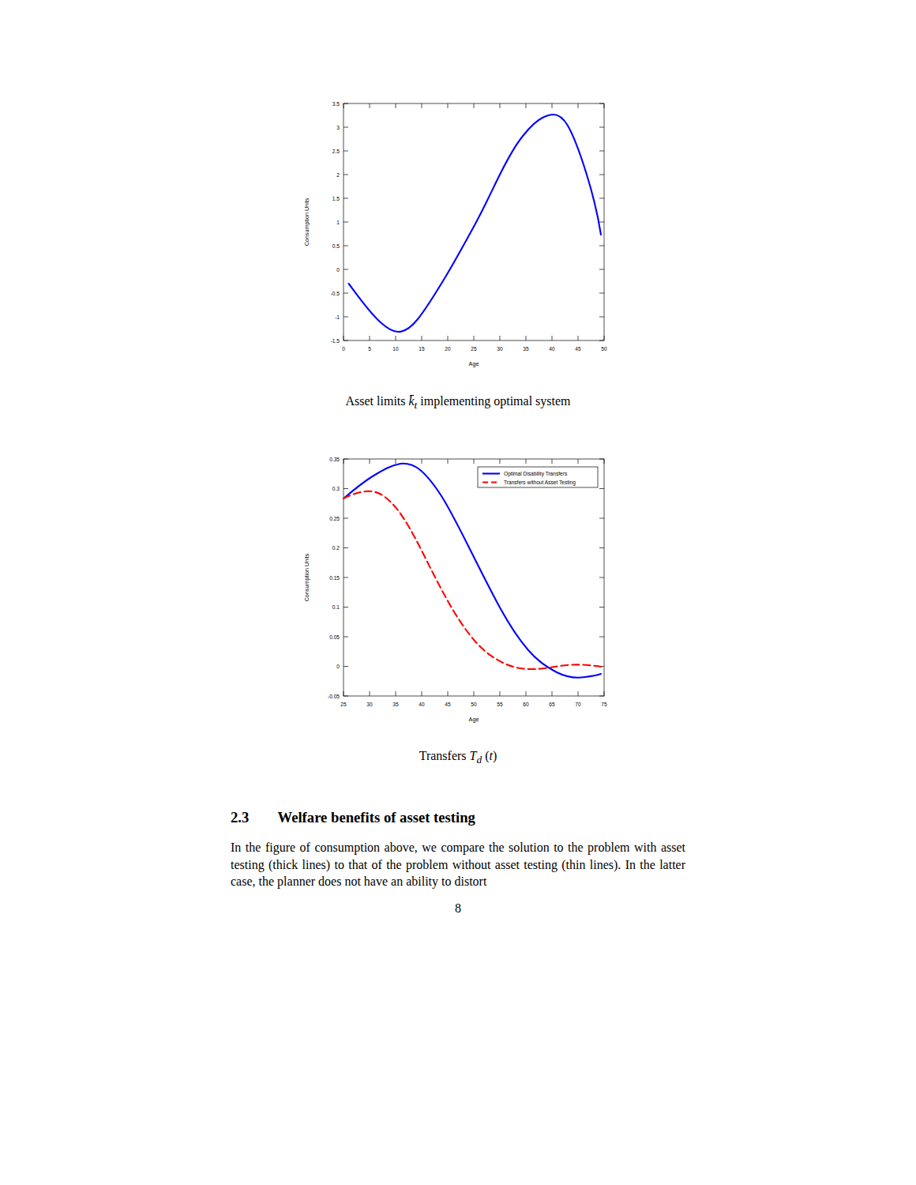Consumption Units Age 3.5 3 2.5 2 1.5 1 0.5 0 -0.5 -1 -1.5 0 5 10 15 20 25 30 35 40 45 50
Asset limits k̄t implementing optimal system
Consumption Units Age 0.35 0.3 0.25 0.2 0.15 0.1 0.05 0 -0.05 25 30 35 40 45 50 55 60 65 70 75 Optimal Disability Transfers Transfers without Asset Testing
Transfers Td (t)
2.3 Welfare benefits of asset testing
In the figure of consumption above, we compare the solution to the problem with asset testing (thick lines) to that of the problem without asset testing (thin lines). In the latter case, the planner does not have an ability to distort
8